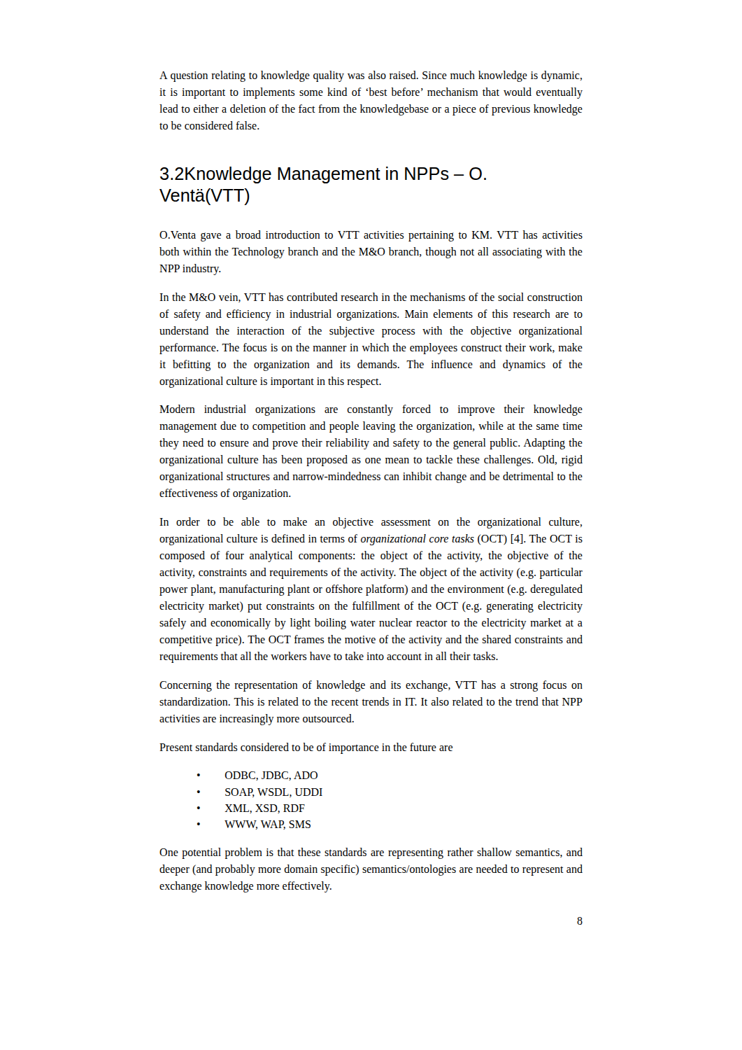A question relating to knowledge quality was also raised. Since much knowledge is dynamic, it is important to implements some kind of ‘best before’ mechanism that would eventually lead to either a deletion of the fact from the knowledgebase or a piece of previous knowledge to be considered false.
3.2 Knowledge Management in NPPs – O. Ventä(VTT)
O.Venta gave a broad introduction to VTT activities pertaining to KM. VTT has activities both within the Technology branch and the M&O branch, though not all associating with the NPP industry.
In the M&O vein, VTT has contributed research in the mechanisms of the social construction of safety and efficiency in industrial organizations. Main elements of this research are to understand the interaction of the subjective process with the objective organizational performance. The focus is on the manner in which the employees construct their work, make it befitting to the organization and its demands. The influence and dynamics of the organizational culture is important in this respect.
Modern industrial organizations are constantly forced to improve their knowledge management due to competition and people leaving the organization, while at the same time they need to ensure and prove their reliability and safety to the general public. Adapting the organizational culture has been proposed as one mean to tackle these challenges. Old, rigid organizational structures and narrow-mindedness can inhibit change and be detrimental to the effectiveness of organization.
In order to be able to make an objective assessment on the organizational culture, organizational culture is defined in terms of organizational core tasks (OCT) [4]. The OCT is composed of four analytical components: the object of the activity, the objective of the activity, constraints and requirements of the activity. The object of the activity (e.g. particular power plant, manufacturing plant or offshore platform) and the environment (e.g. deregulated electricity market) put constraints on the fulfillment of the OCT (e.g. generating electricity safely and economically by light boiling water nuclear reactor to the electricity market at a competitive price). The OCT frames the motive of the activity and the shared constraints and requirements that all the workers have to take into account in all their tasks.
Concerning the representation of knowledge and its exchange, VTT has a strong focus on standardization. This is related to the recent trends in IT. It also related to the trend that NPP activities are increasingly more outsourced.
Present standards considered to be of importance in the future are
ODBC, JDBC, ADO
SOAP, WSDL, UDDI
XML, XSD, RDF
WWW, WAP, SMS
One potential problem is that these standards are representing rather shallow semantics, and deeper (and probably more domain specific) semantics/ontologies are needed to represent and exchange knowledge more effectively.
8